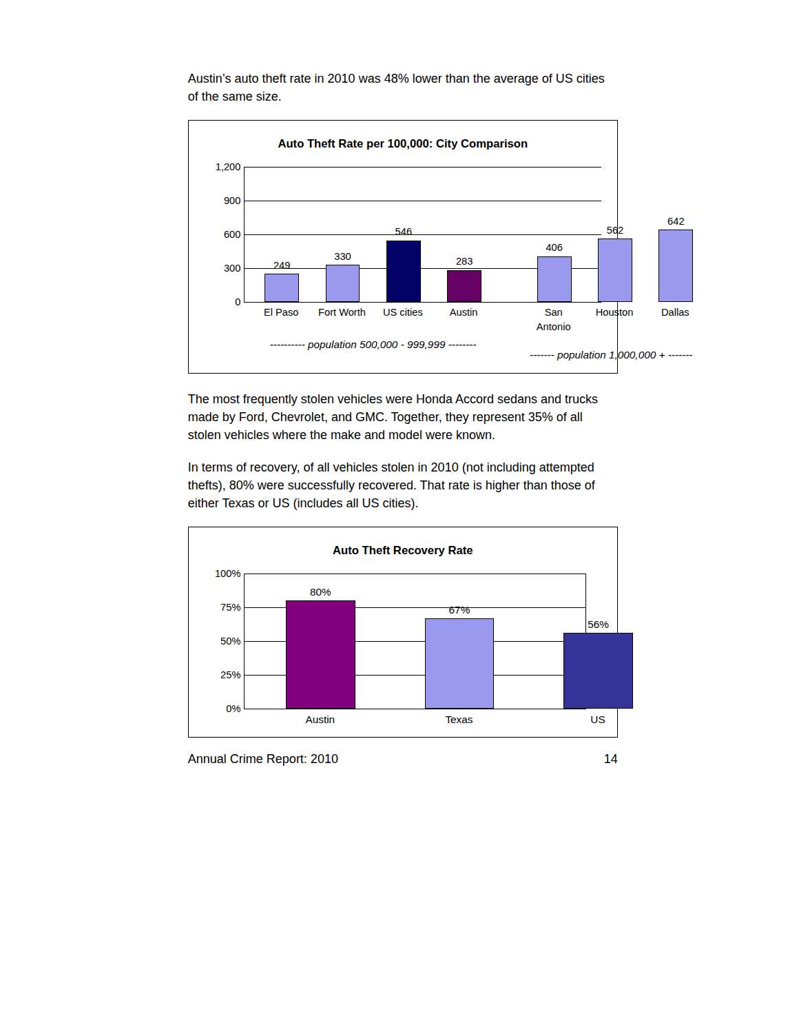Austin’s auto theft rate in 2010 was 48% lower than the average of US cities of the same size.
Auto Theft Rate per 100,000: City Comparison
1,200
900
600
300
0
249
330
546
283
406
562
642
El Paso
Fort Worth
US cities
Austin
San
Antonio
Houston
Dallas
---------- population 500,000 - 999,999 --------
------- population 1,000,000 + -------
The most frequently stolen vehicles were Honda Accord sedans and trucks made by Ford, Chevrolet, and GMC. Together, they represent 35% of all stolen vehicles where the make and model were known.
In terms of recovery, of all vehicles stolen in 2010 (not including attempted thefts), 80% were successfully recovered. That rate is higher than those of either Texas or US (includes all US cities).
Auto Theft Recovery Rate
100%
75%
50%
25%
0%
80%
67%
56%
Austin
Texas
US
Annual Crime Report: 2010 14